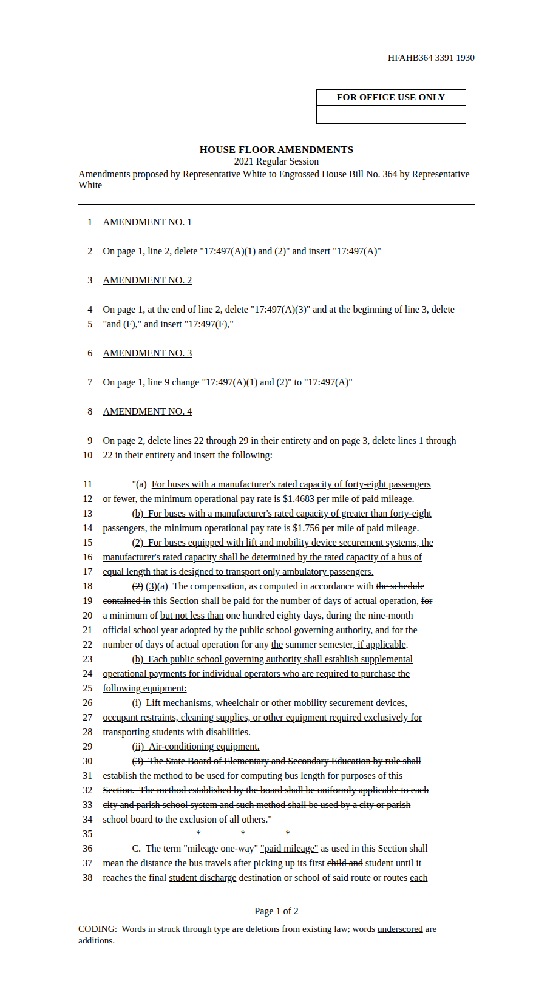HFAHB364 3391 1930
FOR OFFICE USE ONLY
HOUSE FLOOR AMENDMENTS
2021 Regular Session
Amendments proposed by Representative White to Engrossed House Bill No. 364 by Representative White
1
AMENDMENT NO. 1
2
On page 1, line 2, delete "17:497(A)(1) and (2)" and insert "17:497(A)"
3
AMENDMENT NO. 2
4
On page 1, at the end of line 2, delete "17:497(A)(3)" and at the beginning of line 3, delete
5
"and (F)," and insert "17:497(F),"
6
AMENDMENT NO. 3
7
On page 1, line 9 change "17:497(A)(1) and (2)" to "17:497(A)"
8
AMENDMENT NO. 4
9
On page 2, delete lines 22 through 29 in their entirety and on page 3, delete lines 1 through
10
22 in their entirety and insert the following:
11
"(a) For buses with a manufacturer's rated capacity of forty-eight passengers
12
or fewer, the minimum operational pay rate is $1.4683 per mile of paid mileage.
13
(b) For buses with a manufacturer's rated capacity of greater than forty-eight
14
passengers, the minimum operational pay rate is $1.756 per mile of paid mileage.
15
(2) For buses equipped with lift and mobility device securement systems, the
16
manufacturer's rated capacity shall be determined by the rated capacity of a bus of
17
equal length that is designed to transport only ambulatory passengers.
18
(2) (3)(a) The compensation, as computed in accordance with the schedule
19
contained in this Section shall be paid for the number of days of actual operation, for
20
a minimum of but not less than one hundred eighty days, during the nine-month
21
official school year adopted by the public school governing authority, and for the
22
number of days of actual operation for any the summer semester, if applicable.
23
(b) Each public school governing authority shall establish supplemental
24
operational payments for individual operators who are required to purchase the
25
following equipment:
26
(i) Lift mechanisms, wheelchair or other mobility securement devices,
27
occupant restraints, cleaning supplies, or other equipment required exclusively for
28
transporting students with disabilities.
29
(ii) Air-conditioning equipment.
30
(3) The State Board of Elementary and Secondary Education by rule shall
31
establish the method to be used for computing bus length for purposes of this
32
Section. The method established by the board shall be uniformly applicable to each
33
city and parish school system and such method shall be used by a city or parish
34
school board to the exclusion of all others."
35
* * *
36
C. The term "mileage one-way" "paid mileage" as used in this Section shall
37
mean the distance the bus travels after picking up its first child and student until it
38
reaches the final student discharge destination or school of said route or routes each
Page 1 of 2
CODING: Words in struck through type are deletions from existing law; words underscored are additions.